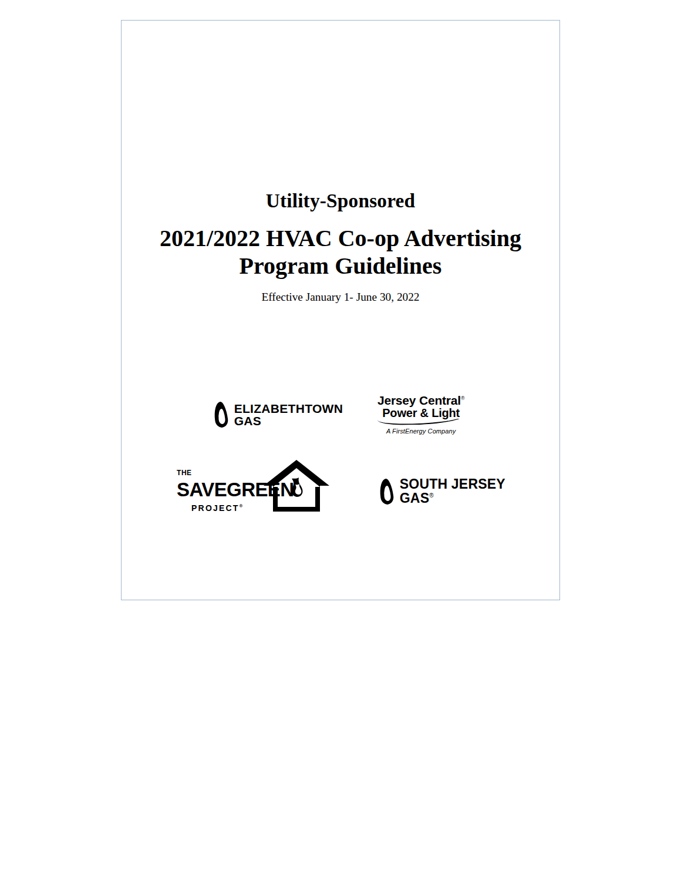Utility-Sponsored
2021/2022 HVAC Co-op Advertising
Program Guidelines
Effective January 1- June 30, 2022
ELIZABETHTOWN GAS
Jersey Central®
Power & Light
A FirstEnergy Company
THE
SAVEGREEN
PROJECT®
SOUTH JERSEY GAS®